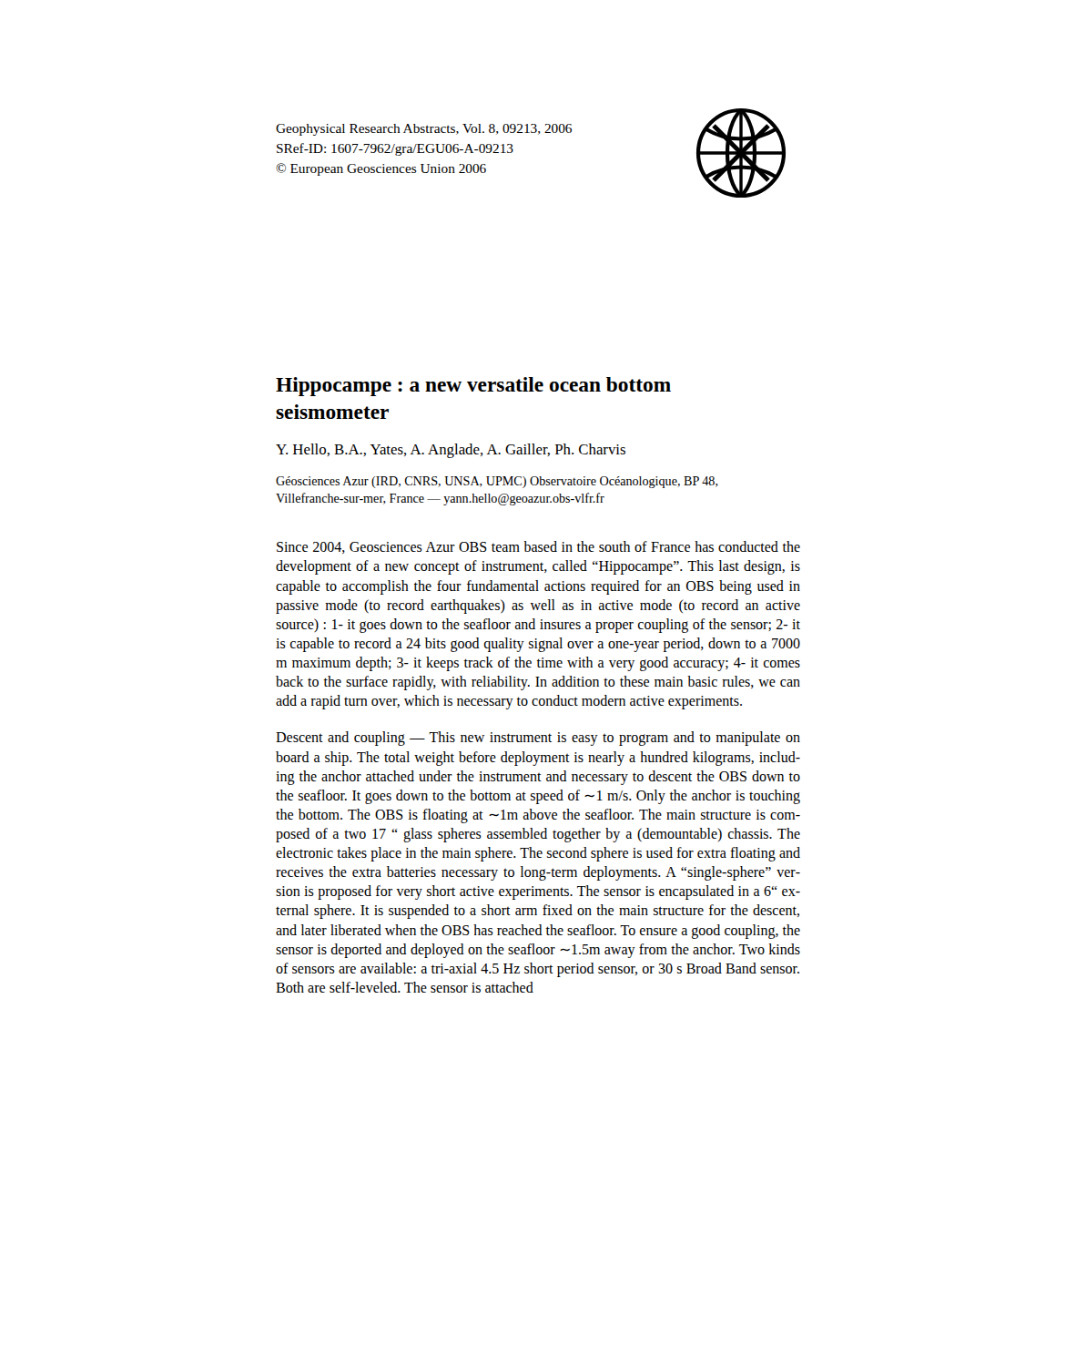Geophysical Research Abstracts, Vol. 8, 09213, 2006
SRef-ID: 1607-7962/gra/EGU06-A-09213
© European Geosciences Union 2006
Hippocampe : a new versatile ocean bottom
seismometer
Y. Hello, B.A., Yates, A. Anglade, A. Gailler, Ph. Charvis
Géosciences Azur (IRD, CNRS, UNSA, UPMC) Observatoire Océanologique, BP 48,
Villefranche-sur-mer, France — yann.hello@geoazur.obs-vlfr.fr
Since 2004, Geosciences Azur OBS team based in the south of France has conducted the development of a new concept of instrument, called “Hippocampe”. This last design, is capable to accomplish the four fundamental actions required for an OBS being used in passive mode (to record earthquakes) as well as in active mode (to record an active source) : 1- it goes down to the seafloor and insures a proper coupling of the sensor; 2- it is capable to record a 24 bits good quality signal over a one-year period, down to a 7000 m maximum depth; 3- it keeps track of the time with a very good accuracy; 4- it comes back to the surface rapidly, with reliability. In addition to these main basic rules, we can add a rapid turn over, which is necessary to conduct modern active experiments.
Descent and coupling — This new instrument is easy to program and to manipulate on board a ship. The total weight before deployment is nearly a hundred kilograms, including the anchor attached under the instrument and necessary to descent the OBS down to the seafloor. It goes down to the bottom at speed of ∼1 m/s. Only the anchor is touching the bottom. The OBS is floating at ∼1m above the seafloor. The main structure is composed of a two 17 “ glass spheres assembled together by a (demountable) chassis. The electronic takes place in the main sphere. The second sphere is used for extra floating and receives the extra batteries necessary to long-term deployments. A “single-sphere” version is proposed for very short active experiments. The sensor is encapsulated in a 6“ external sphere. It is suspended to a short arm fixed on the main structure for the descent, and later liberated when the OBS has reached the seafloor. To ensure a good coupling, the sensor is deported and deployed on the seafloor ∼1.5m away from the anchor. Two kinds of sensors are available: a tri-axial 4.5 Hz short period sensor, or 30 s Broad Band sensor. Both are self-leveled. The sensor is attached